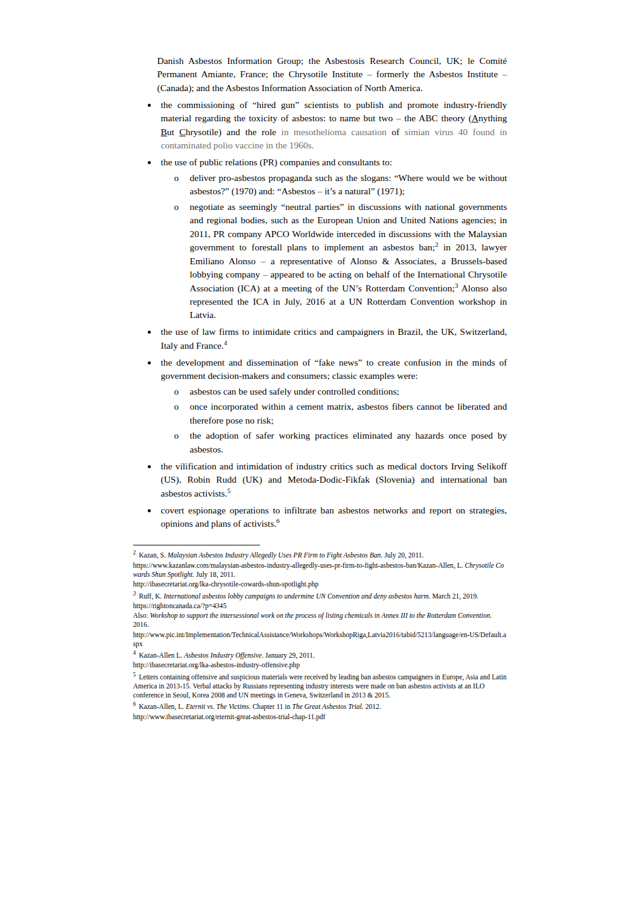Danish Asbestos Information Group; the Asbestosis Research Council, UK; le Comité Permanent Amiante, France; the Chrysotile Institute – formerly the Asbestos Institute – (Canada); and the Asbestos Information Association of North America.
the commissioning of “hired gun” scientists to publish and promote industry-friendly material regarding the toxicity of asbestos: to name but two – the ABC theory (Anything But Chrysotile) and the role in mesothelioma causation of simian virus 40 found in contaminated polio vaccine in the 1960s.
the use of public relations (PR) companies and consultants to:
deliver pro-asbestos propaganda such as the slogans: “Where would we be without asbestos?” (1970) and: “Asbestos – it’s a natural” (1971);
negotiate as seemingly “neutral parties” in discussions with national governments and regional bodies, such as the European Union and United Nations agencies; in 2011, PR company APCO Worldwide interceded in discussions with the Malaysian government to forestall plans to implement an asbestos ban;2 in 2013, lawyer Emiliano Alonso – a representative of Alonso & Associates, a Brussels-based lobbying company – appeared to be acting on behalf of the International Chrysotile Association (ICA) at a meeting of the UN’s Rotterdam Convention;3 Alonso also represented the ICA in July, 2016 at a UN Rotterdam Convention workshop in Latvia.
the use of law firms to intimidate critics and campaigners in Brazil, the UK, Switzerland, Italy and France.4
the development and dissemination of “fake news” to create confusion in the minds of government decision-makers and consumers; classic examples were:
asbestos can be used safely under controlled conditions;
once incorporated within a cement matrix, asbestos fibers cannot be liberated and therefore pose no risk;
the adoption of safer working practices eliminated any hazards once posed by asbestos.
the vilification and intimidation of industry critics such as medical doctors Irving Selikoff (US), Robin Rudd (UK) and Metoda-Dodic-Fikfak (Slovenia) and international ban asbestos activists.5
covert espionage operations to infiltrate ban asbestos networks and report on strategies, opinions and plans of activists.6
2 Kazan, S. Malaysian Asbestos Industry Allegedly Uses PR Firm to Fight Asbestos Ban. July 20, 2011.
https://www.kazanlaw.com/malaysian-asbestos-industry-allegedly-uses-pr-firm-to-fight-asbestos-ban/Kazan-Allen, L. Chrysotile Cowards Shun Spotlight. July 18, 2011.
http://ibasecretariat.org/lka-chrysotile-cowards-shun-spotlight.php
3 Ruff, K. International asbestos lobby campaigns to undermine UN Convention and deny asbestos harm. March 21, 2019.
https://rightoncanada.ca/?p=4345
Also: Workshop to support the intersessional work on the process of listing chemicals in Annex III to the Rotterdam Convention. 2016.
http://www.pic.int/Implementation/TechnicalAssistance/Workshops/WorkshopRiga,Latvia2016/tabid/5213/language/en-US/Default.aspx
4 Kazan-Allen L. Asbestos Industry Offensive. January 29, 2011.
http://ibasecretariat.org/lka-asbestos-industry-offensive.php
5 Letters containing offensive and suspicious materials were received by leading ban asbestos campaigners in Europe, Asia and Latin America in 2013-15. Verbal attacks by Russians representing industry interests were made on ban asbestos activists at an ILO conference in Seoul, Korea 2008 and UN meetings in Geneva, Switzerland in 2013 & 2015.
6 Kazan-Allen, L. Eternit vs. The Victims. Chapter 11 in The Great Asbestos Trial. 2012.
http://www.ibasecretariat.org/eternit-great-asbestos-trial-chap-11.pdf